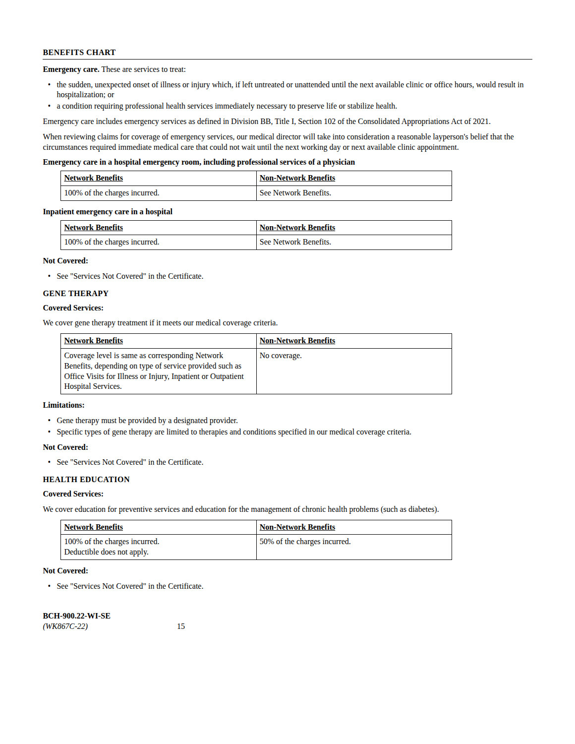BENEFITS CHART
Emergency care. These are services to treat:
the sudden, unexpected onset of illness or injury which, if left untreated or unattended until the next available clinic or office hours, would result in hospitalization; or
a condition requiring professional health services immediately necessary to preserve life or stabilize health.
Emergency care includes emergency services as defined in Division BB, Title I, Section 102 of the Consolidated Appropriations Act of 2021.
When reviewing claims for coverage of emergency services, our medical director will take into consideration a reasonable layperson's belief that the circumstances required immediate medical care that could not wait until the next working day or next available clinic appointment.
Emergency care in a hospital emergency room, including professional services of a physician
| Network Benefits | Non-Network Benefits |
| 100% of the charges incurred. | See Network Benefits. |
Inpatient emergency care in a hospital
| Network Benefits | Non-Network Benefits |
| 100% of the charges incurred. | See Network Benefits. |
Not Covered:
See "Services Not Covered" in the Certificate.
GENE THERAPY
Covered Services:
We cover gene therapy treatment if it meets our medical coverage criteria.
| Network Benefits | Non-Network Benefits |
| Coverage level is same as corresponding Network Benefits, depending on type of service provided such as Office Visits for Illness or Injury, Inpatient or Outpatient Hospital Services. | No coverage. |
Limitations:
Gene therapy must be provided by a designated provider.
Specific types of gene therapy are limited to therapies and conditions specified in our medical coverage criteria.
Not Covered:
See "Services Not Covered" in the Certificate.
HEALTH EDUCATION
Covered Services:
We cover education for preventive services and education for the management of chronic health problems (such as diabetes).
| Network Benefits | Non-Network Benefits |
| 100% of the charges incurred. Deductible does not apply. | 50% of the charges incurred. |
Not Covered:
See "Services Not Covered" in the Certificate.
BCH-900.22-WI-SE
(WK867C-22) 15